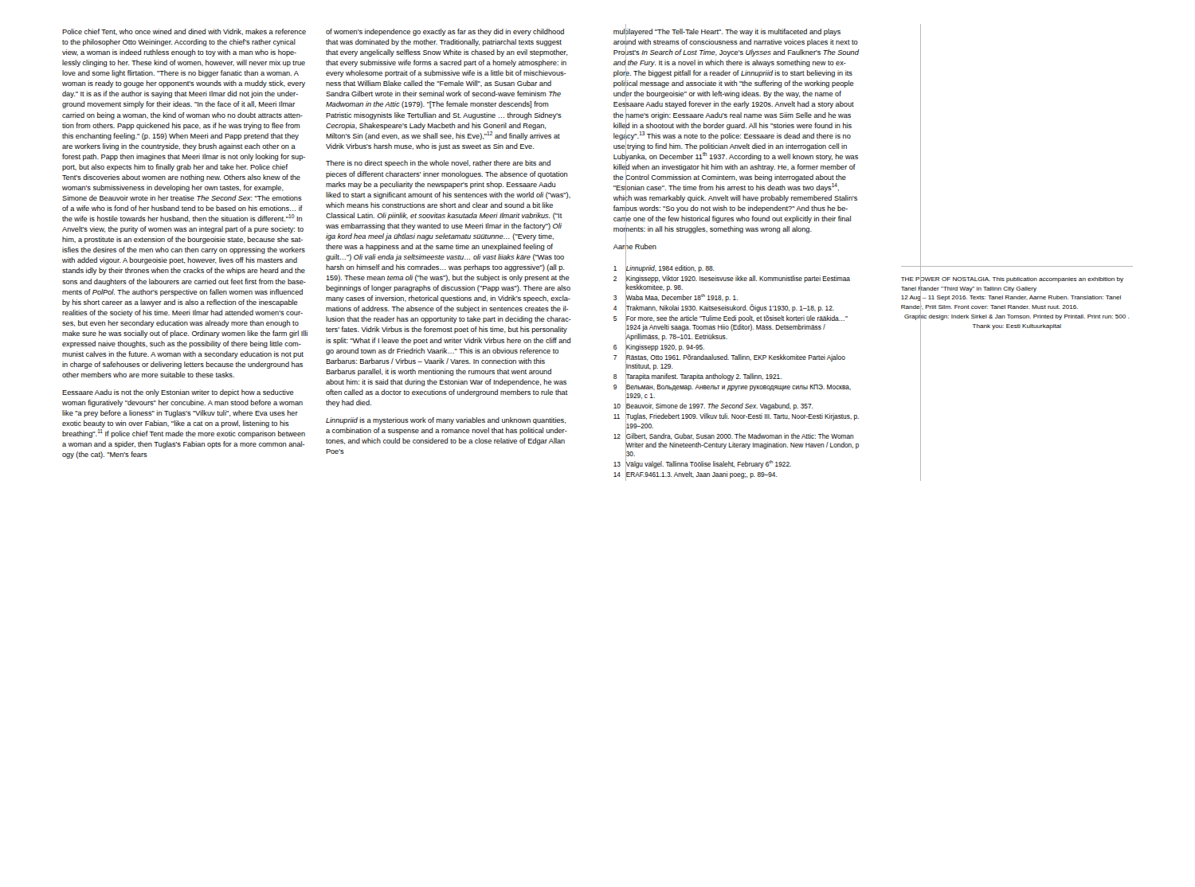Police chief Tent, who once wined and dined with Vidrik, makes a reference to the philosopher Otto Weininger. According to the chief's rather cynical view, a woman is indeed ruthless enough to toy with a man who is hopelessly clinging to her. These kind of women, however, will never mix up true love and some light flirtation. "There is no bigger fanatic than a woman. A woman is ready to gouge her opponent's wounds with a muddy stick, every day." It is as if the author is saying that Meeri Ilmar did not join the underground movement simply for their ideas. "In the face of it all, Meeri Ilmar carried on being a woman, the kind of woman who no doubt attracts attention from others. Papp quickened his pace, as if he was trying to flee from this enchanting feeling." (p. 159) When Meeri and Papp pretend that they are workers living in the countryside, they brush against each other on a forest path. Papp then imagines that Meeri Ilmar is not only looking for support, but also expects him to finally grab her and take her. Police chief Tent's discoveries about women are nothing new. Others also knew of the woman's submissiveness in developing her own tastes, for example, Simone de Beauvoir wrote in her treatise The Second Sex: "The emotions of a wife who is fond of her husband tend to be based on his emotions… if the wife is hostile towards her husband, then the situation is different."10 In Anvelt's view, the purity of women was an integral part of a pure society: to him, a prostitute is an extension of the bourgeoisie state, because she satisfies the desires of the men who can then carry on oppressing the workers with added vigour. A bourgeoisie poet, however, lives off his masters and stands idly by their thrones when the cracks of the whips are heard and the sons and daughters of the labourers are carried out feet first from the basements of PolPol. The author's perspective on fallen women was influenced by his short career as a lawyer and is also a reflection of the inescapable realities of the society of his time. Meeri Ilmar had attended women's courses, but even her secondary education was already more than enough to make sure he was socially out of place. Ordinary women like the farm girl Illi expressed naive thoughts, such as the possibility of there being little communist calves in the future. A woman with a secondary education is not put in charge of safehouses or delivering letters because the underground has other members who are more suitable to these tasks.
Eessaare Aadu is not the only Estonian writer to depict how a seductive woman figuratively "devours" her concubine. A man stood before a woman like "a prey before a lioness" in Tuglas's "Vilkuv tuli", where Eva uses her exotic beauty to win over Fabian, "like a cat on a prowl, listening to his breathing".11 If police chief Tent made the more exotic comparison between a woman and a spider, then Tuglas's Fabian opts for a more common analogy (the cat). "Men's fears
of women's independence go exactly as far as they did in every childhood that was dominated by the mother. Traditionally, patriarchal texts suggest that every angelically selfless Snow White is chased by an evil stepmother, that every submissive wife forms a sacred part of a homely atmosphere: in every wholesome portrait of a submissive wife is a little bit of mischievousness that William Blake called the "Female Will", as Susan Gubar and Sandra Gilbert wrote in their seminal work of second-wave feminism The Madwoman in the Attic (1979). "[The female monster descends] from Patristic misogynists like Tertullian and St. Augustine … through Sidney's Cecropia, Shakespeare's Lady Macbeth and his Goneril and Regan, Milton's Sin (and even, as we shall see, his Eve),"12 and finally arrives at Vidrik Virbus's harsh muse, who is just as sweet as Sin and Eve.
There is no direct speech in the whole novel, rather there are bits and pieces of different characters' inner monologues. The absence of quotation marks may be a peculiarity the newspaper's print shop. Eessaare Aadu liked to start a significant amount of his sentences with the world oli ("was"), which means his constructions are short and clear and sound a bit like Classical Latin. Oli piinlik, et soovitas kasutada Meeri Ilmarit vabrikus. ("It was embarrassing that they wanted to use Meeri Ilmar in the factory") Oli iga kord hea meel ja ühtlasi nagu seletamatu süütunne… ("Every time, there was a happiness and at the same time an unexplained feeling of guilt…") Oli vali enda ja seltsimeeste vastu… oli vast liiaks käre ("Was too harsh on himself and his comrades… was perhaps too aggressive") (all p. 159). These mean tema oli ("he was"), but the subject is only present at the beginnings of longer paragraphs of discussion ("Papp was"). There are also many cases of inversion, rhetorical questions and, in Vidrik's speech, exclamations of address. The absence of the subject in sentences creates the illusion that the reader has an opportunity to take part in deciding the characters' fates. Vidrik Virbus is the foremost poet of his time, but his personality is split: "What if I leave the poet and writer Vidrik Virbus here on the cliff and go around town as dr Friedrich Vaarik…" This is an obvious reference to Barbarus: Barbarus / Virbus – Vaarik / Vares. In connection with this Barbarus parallel, it is worth mentioning the rumours that went around about him: it is said that during the Estonian War of Independence, he was often called as a doctor to executions of underground members to rule that they had died.
Linnupriid is a mysterious work of many variables and unknown quantities, a combination of a suspense and a romance novel that has political undertones, and which could be considered to be a close relative of Edgar Allan Poe's
multilayered "The Tell-Tale Heart". The way it is multifaceted and plays around with streams of consciousness and narrative voices places it next to Proust's In Search of Lost Time, Joyce's Ulysses and Faulkner's The Sound and the Fury. It is a novel in which there is always something new to explore. The biggest pitfall for a reader of Linnupriid is to start believing in its political message and associate it with "the suffering of the working people under the bourgeoisie" or with left-wing ideas. By the way, the name of Eessaare Aadu stayed forever in the early 1920s. Anvelt had a story about the name's origin: Eessaare Aadu's real name was Siim Selle and he was killed in a shootout with the border guard. All his "stories were found in his legacy".13 This was a note to the police: Eessaare is dead and there is no use trying to find him. The politician Anvelt died in an interrogation cell in Lubyanka, on December 11th 1937. According to a well known story, he was killed when an investigator hit him with an ashtray. He, a former member of the Control Commission at Comintern, was being interrogated about the "Estonian case". The time from his arrest to his death was two days14, which was remarkably quick. Anvelt will have probably remembered Stalin's famous words: "So you do not wish to be independent?" And thus he became one of the few historical figures who found out explicitly in their final moments: in all his struggles, something was wrong all along.
Aarne Ruben
Linnupriid, 1984 edition, p. 88.
Kingissepp, Viktor 1920. Iseseisvuse ikke all. Kommunistlise partei Eestimaa keskkomitee, p. 98.
Waba Maa, December 18th 1918, p. 1.
Trakmann, Nikolai 1930. Kaitseseisukord. Õigus 1'1930, p. 1–18, p. 12.
For more, see the article "Tulime Eedi poolt, et tõsiselt korteri üle rääkida…" 1924 ja Anvelti saaga. Toomas Hiio (Editor). Mäss. Detsembrimäss / Aprillimäss, p. 78–101. Eetriüksus.
Kingissepp 1920, p. 94-95.
Rästas, Otto 1961. Põrandaalused. Tallinn, EKP Keskkomitee Partei Ajaloo Instituut, p. 129.
Tarapita manifest. Tarapita anthology 2. Tallinn, 1921.
Вельман, Вольдемар. Анвельт и другие руководящие силы КПЭ. Москва, 1929, с 1.
Beauvoir, Simone de 1997. The Second Sex. Vagabund, p. 357.
Tuglas, Friedebert 1909. Vilkuv tuli. Noor-Eesti III. Tartu, Noor-Eesti Kirjastus, p. 199–200.
Gilbert, Sandra, Gubar, Susan 2000. The Madwoman in the Attic: The Woman Writer and the Nineteenth-Century Literary Imagination. New Haven / London, p 30.
Välgu valgel. Tallinna Töölise lisaleht, February 6th 1922.
ERAF.9461.1.3. Anvelt, Jaan Jaani poeg;, p. 89–94.
THE POWER OF NOSTALGIA. This publication accompanies an exhibition by Tanel Rander "Third Way" in Tallinn City Gallery
12 Aug – 11 Sept 2016. Texts: Tanel Rander, Aarne Ruben. Translation: Tanel Rander, Priit Silm. Front cover: Tanel Rander. Must ruut. 2016.
Graphic design: Inderk Sirkel & Jan Tomson. Printed by Printall. Print run: 500 . Thank you: Eesti Kultuurkapital